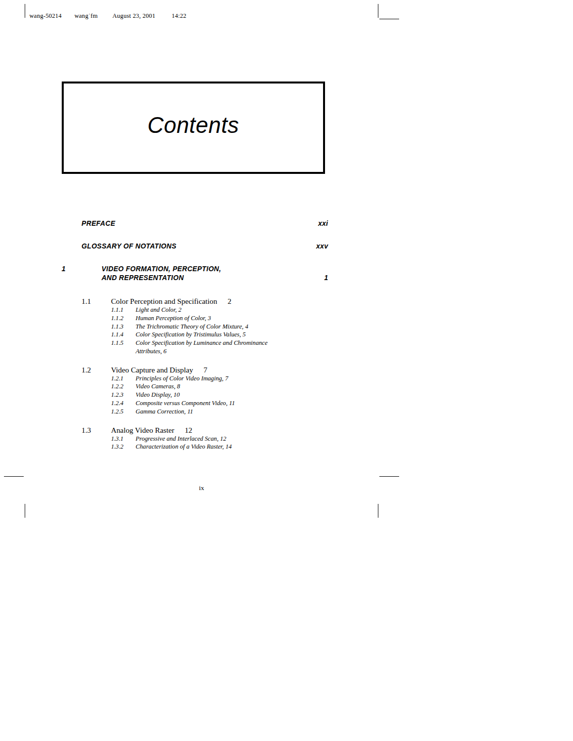wang-50214 wang˙fm August 23, 200114:22
Contents
PREFACExxi
GLOSSARY OF NOTATIONSxxv
1 VIDEO FORMATION, PERCEPTION, AND REPRESENTATION 1
1.1
Color Perception and Specification2
1.1.1 Light and Color, 2
1.1.2 Human Perception of Color, 3
1.1.3 The Trichromatic Theory of Color Mixture, 4
1.1.4 Color Specification by Tristimulus Values, 5
1.1.5 Color Specification by Luminance and Chrominance
Attributes, 6
1.2
Video Capture and Display7
1.2.1 Principles of Color Video Imaging, 7
1.2.2 Video Cameras, 8
1.2.3 Video Display, 10
1.2.4 Composite versus Component Video, 11
1.2.5 Gamma Correction, 11
1.3
Analog Video Raster12
1.3.1 Progressive and Interlaced Scan, 12
1.3.2 Characterization of a Video Raster, 14
ix